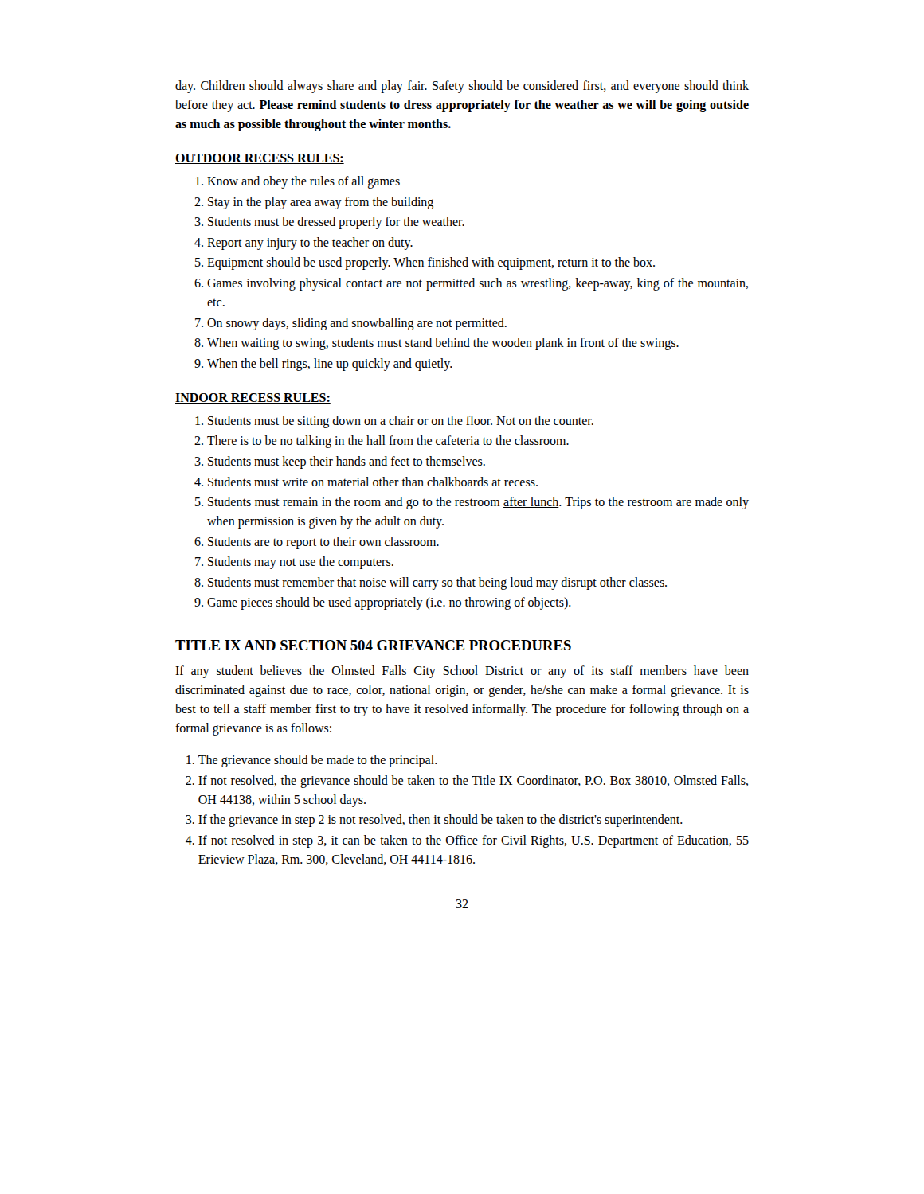day. Children should always share and play fair. Safety should be considered first, and everyone should think before they act. Please remind students to dress appropriately for the weather as we will be going outside as much as possible throughout the winter months.
OUTDOOR RECESS RULES:
Know and obey the rules of all games
Stay in the play area away from the building
Students must be dressed properly for the weather.
Report any injury to the teacher on duty.
Equipment should be used properly. When finished with equipment, return it to the box.
Games involving physical contact are not permitted such as wrestling, keep-away, king of the mountain, etc.
On snowy days, sliding and snowballing are not permitted.
When waiting to swing, students must stand behind the wooden plank in front of the swings.
When the bell rings, line up quickly and quietly.
INDOOR RECESS RULES:
Students must be sitting down on a chair or on the floor. Not on the counter.
There is to be no talking in the hall from the cafeteria to the classroom.
Students must keep their hands and feet to themselves.
Students must write on material other than chalkboards at recess.
Students must remain in the room and go to the restroom after lunch. Trips to the restroom are made only when permission is given by the adult on duty.
Students are to report to their own classroom.
Students may not use the computers.
Students must remember that noise will carry so that being loud may disrupt other classes.
Game pieces should be used appropriately (i.e. no throwing of objects).
TITLE IX AND SECTION 504 GRIEVANCE PROCEDURES
If any student believes the Olmsted Falls City School District or any of its staff members have been discriminated against due to race, color, national origin, or gender, he/she can make a formal grievance. It is best to tell a staff member first to try to have it resolved informally. The procedure for following through on a formal grievance is as follows:
The grievance should be made to the principal.
If not resolved, the grievance should be taken to the Title IX Coordinator, P.O. Box 38010, Olmsted Falls, OH 44138, within 5 school days.
If the grievance in step 2 is not resolved, then it should be taken to the district's superintendent.
If not resolved in step 3, it can be taken to the Office for Civil Rights, U.S. Department of Education, 55 Erieview Plaza, Rm. 300, Cleveland, OH 44114-1816.
32